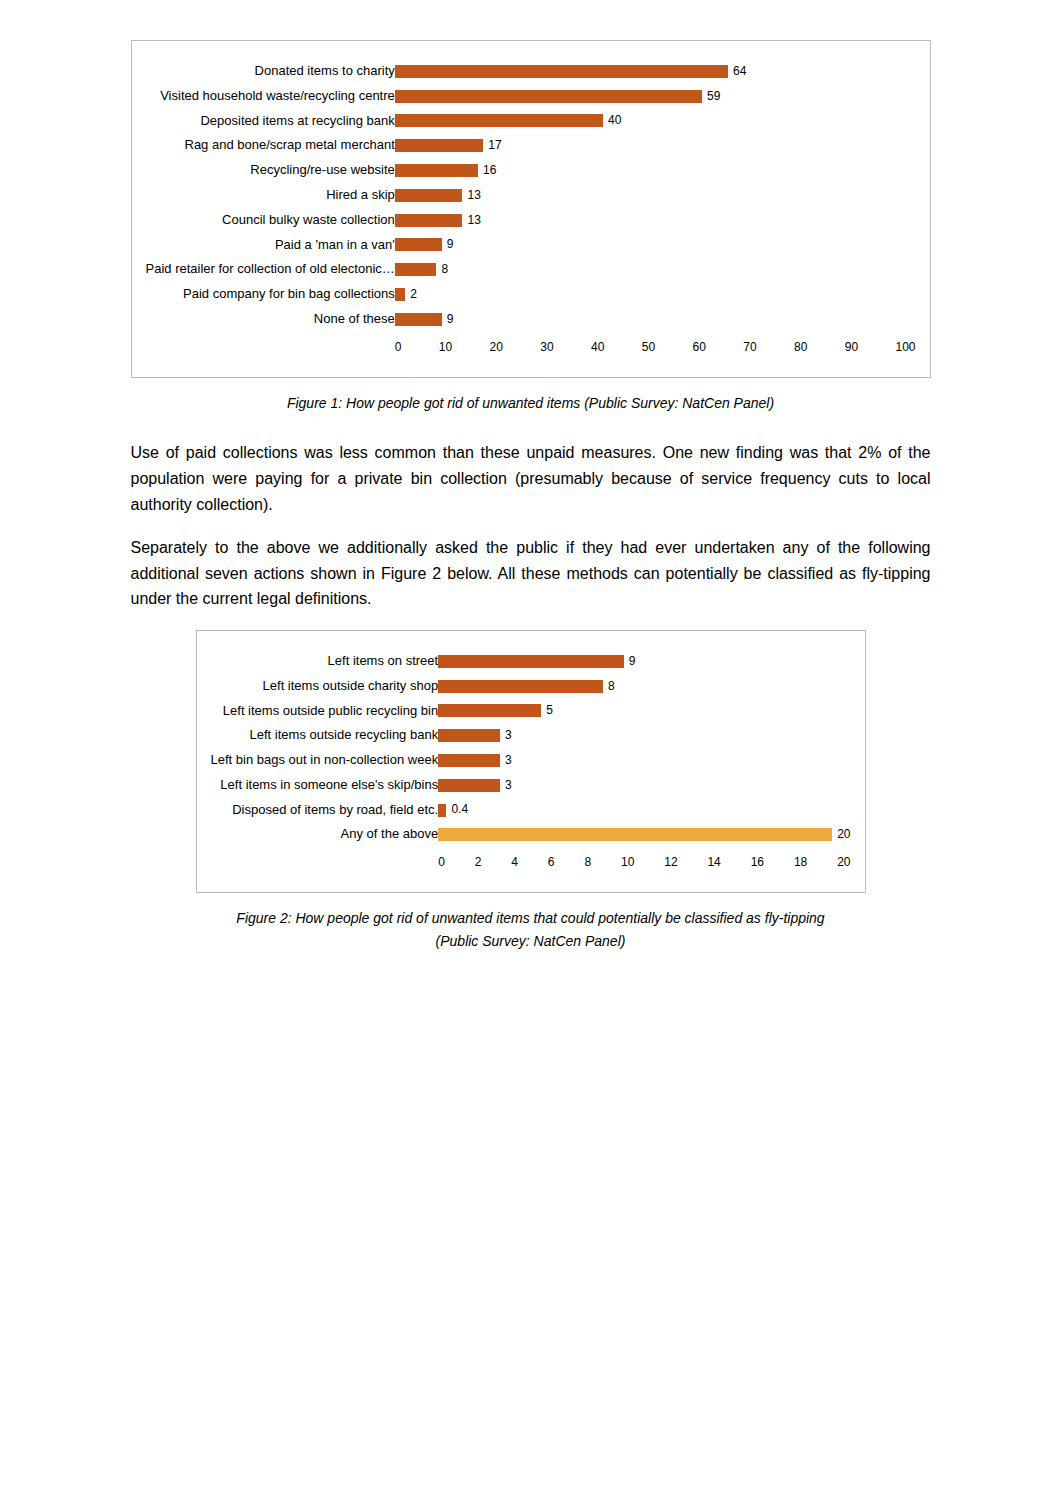| Donated items to charity | 64 |
| Visited household waste/recycling centre | 59 |
| Deposited items at recycling bank | 40 |
| Rag and bone/scrap metal merchant | 17 |
| Recycling/re-use website | 16 |
| Hired a skip | 13 |
| Council bulky waste collection | 13 |
| Paid a 'man in a van' | 9 |
| Paid retailer for collection of old electonic… | 8 |
| Paid company for bin bag collections | 2 |
| None of these | 9 |
| | 0 10 20 30 40 50 60 70 80 90 100 |
Figure 1: How people got rid of unwanted items (Public Survey: NatCen Panel)
Use of paid collections was less common than these unpaid measures. One new finding was that 2% of the population were paying for a private bin collection (presumably because of service frequency cuts to local authority collection).
Separately to the above we additionally asked the public if they had ever undertaken any of the following additional seven actions shown in Figure 2 below. All these methods can potentially be classified as fly-tipping under the current legal definitions.
| Left items on street | 9 |
| Left items outside charity shop | 8 |
| Left items outside public recycling bin | 5 |
| Left items outside recycling bank | 3 |
| Left bin bags out in non-collection week | 3 |
| Left items in someone else's skip/bins | 3 |
| Disposed of items by road, field etc. | 0.4 |
| Any of the above | 20 |
| | 0 2 4 6 8 10 12 14 16 18 20 |
Figure 2: How people got rid of unwanted items that could potentially be classified as fly-tipping
(Public Survey: NatCen Panel)